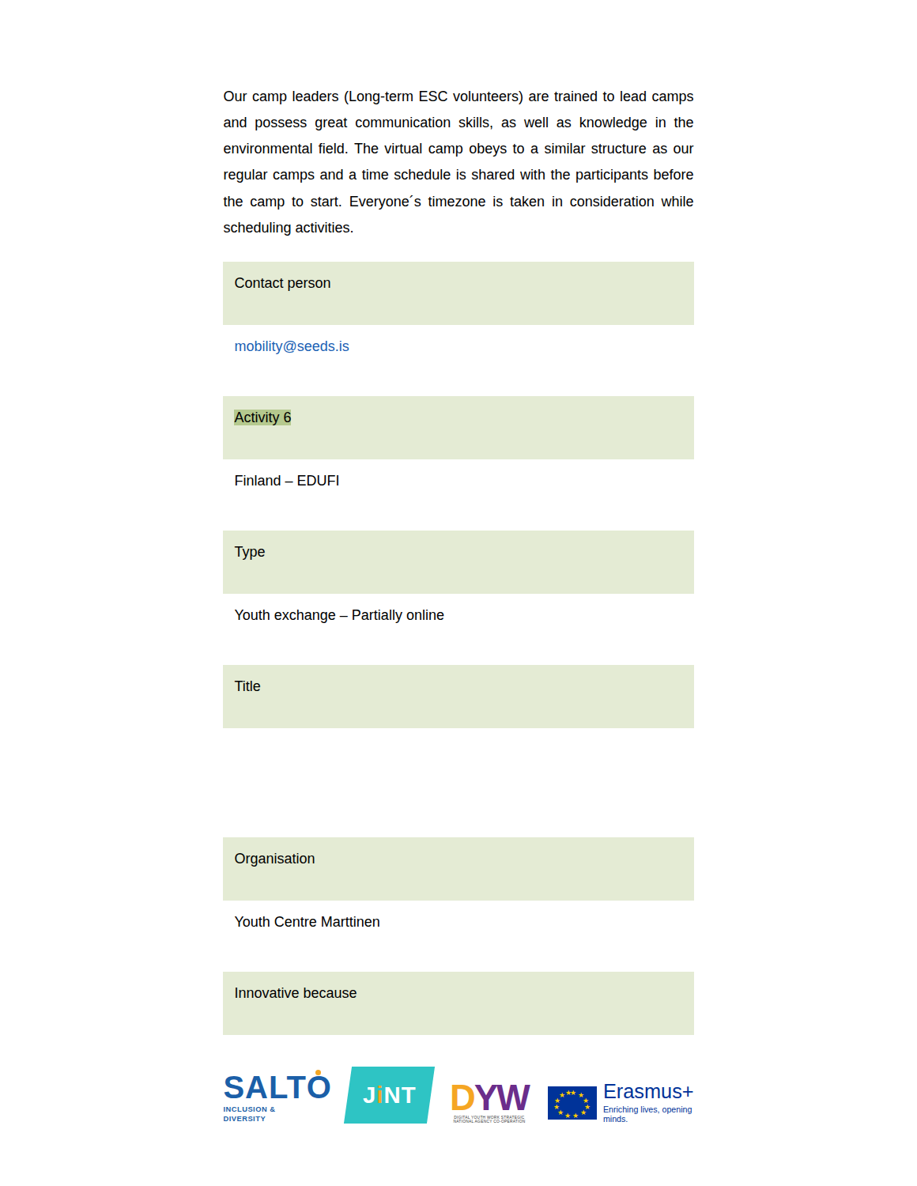Our camp leaders (Long-term ESC volunteers) are trained to lead camps and possess great communication skills, as well as knowledge in the environmental field. The virtual camp obeys to a similar structure as our regular camps and a time schedule is shared with the participants before the camp to start. Everyone´s timezone is taken in consideration while scheduling activities.
| Contact person |
| mobility@seeds.is |
| Activity 6 |
| Finland – EDUFI |
| Type |
| Youth exchange – Partially online |
| Title |
| Organisation |
| Youth Centre Marttinen |
| Innovative because |
SALT O
INCLUSION &
DIVERSITY
Ji NT
DYW
DIGITAL YOUTH WORK STRATEGIC NATIONAL AGENCY CO-OPERATION
★ ★ ★ ★ ★ ★ ★ ★ ★ ★ ★ ★
Erasmus+
Enriching lives, opening minds.